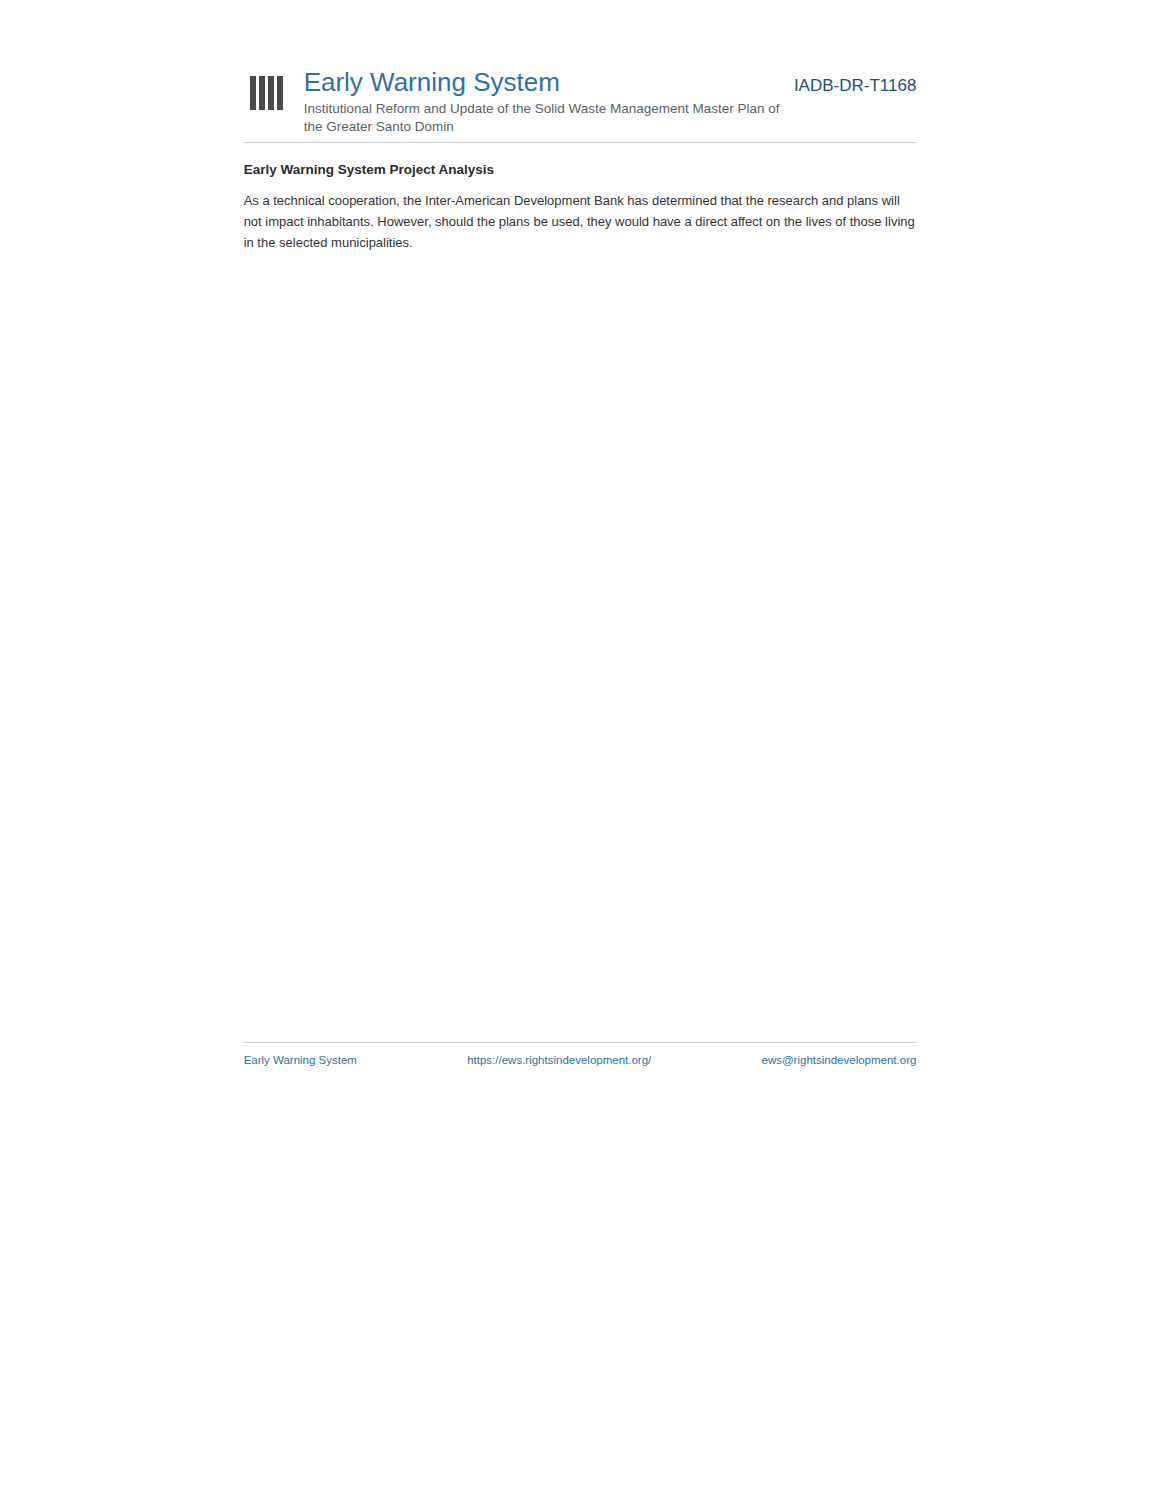Early Warning System
Institutional Reform and Update of the Solid Waste Management Master Plan of the Greater Santo Domin
IADB-DR-T1168
Early Warning System Project Analysis
As a technical cooperation, the Inter-American Development Bank has determined that the research and plans will not impact inhabitants. However, should the plans be used, they would have a direct affect on the lives of those living in the selected municipalities.
Early Warning System
https://ews.rightsindevelopment.org/
ews@rightsindevelopment.org